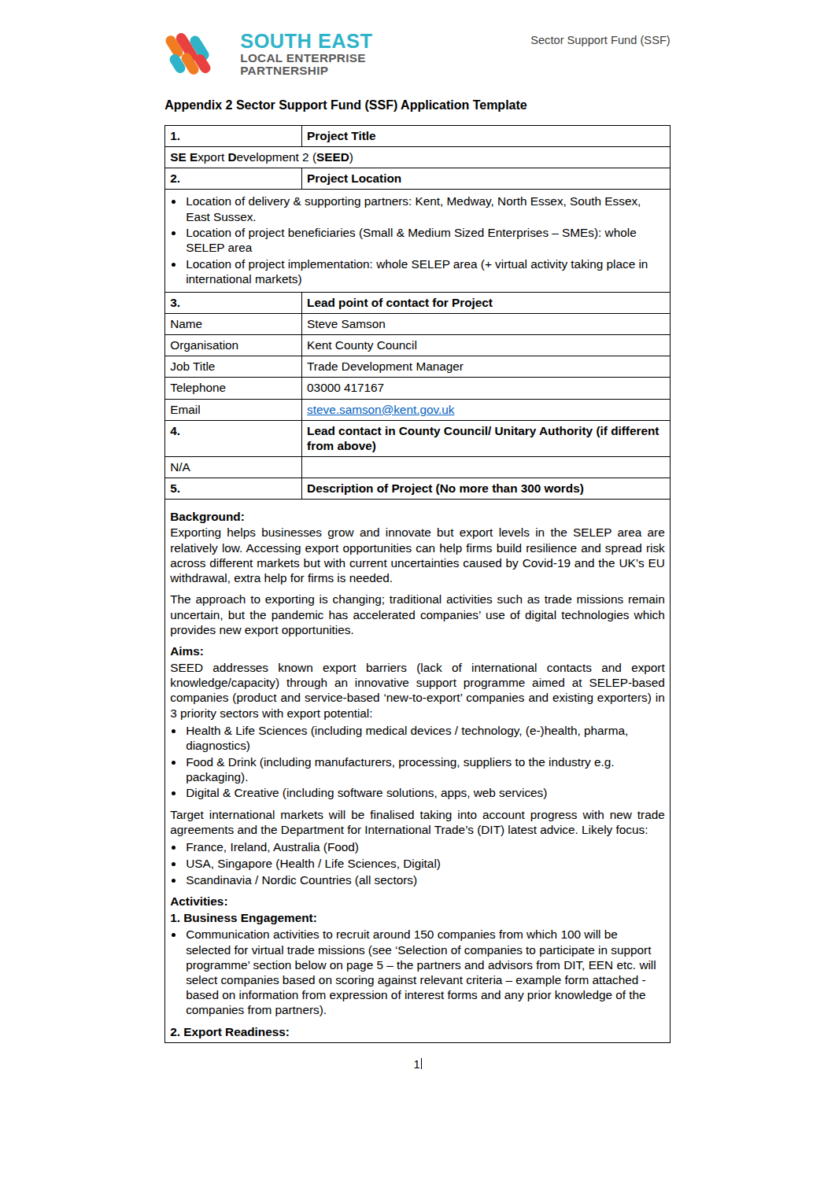SOUTH EAST
LOCAL ENTERPRISE
PARTNERSHIP
Sector Support Fund (SSF)
Appendix 2 Sector Support Fund (SSF) Application Template
| 1. | Project Title |
| SE E xport D evelopment 2 ( SEED ) |
| 2. | Project Location |
| Location of delivery & supporting partners: Kent, Medway, North Essex, South Essex, East Sussex. Location of project beneficiaries (Small & Medium Sized Enterprises – SMEs): whole SELEP area Location of project implementation: whole SELEP area (+ virtual activity taking place in international markets) |
| 3. | Lead point of contact for Project |
| Name | Steve Samson |
| Organisation | Kent County Council |
| Job Title | Trade Development Manager |
| Telephone | 03000 417167 |
| Email | steve.samson@kent.gov.uk |
| 4. | Lead contact in County Council/ Unitary Authority (if different from above) |
| N/A | |
| 5. | Description of Project (No more than 300 words) |
| Background: Exporting helps businesses grow and innovate but export levels in the SELEP area are relatively low. Accessing export opportunities can help firms build resilience and spread risk across different markets but with current uncertainties caused by Covid-19 and the UK’s EU withdrawal, extra help for firms is needed. The approach to exporting is changing; traditional activities such as trade missions remain uncertain, but the pandemic has accelerated companies’ use of digital technologies which provides new export opportunities. Aims: SEED addresses known export barriers (lack of international contacts and export knowledge/capacity) through an innovative support programme aimed at SELEP-based companies (product and service-based ‘new-to-export’ companies and existing exporters) in 3 priority sectors with export potential: Health & Life Sciences (including medical devices / technology, (e-)health, pharma, diagnostics) Food & Drink (including manufacturers, processing, suppliers to the industry e.g. packaging). Digital & Creative (including software solutions, apps, web services) Target international markets will be finalised taking into account progress with new trade agreements and the Department for International Trade’s (DIT) latest advice. Likely focus: France, Ireland, Australia (Food) USA, Singapore (Health / Life Sciences, Digital) Scandinavia / Nordic Countries (all sectors) Activities: 1. Business Engagement: Communication activities to recruit around 150 companies from which 100 will be selected for virtual trade missions (see ‘Selection of companies to participate in support programme’ section below on page 5 – the partners and advisors from DIT, EEN etc. will select companies based on scoring against relevant criteria – example form attached - based on information from expression of interest forms and any prior knowledge of the companies from partners). 2. Export Readiness: |
1